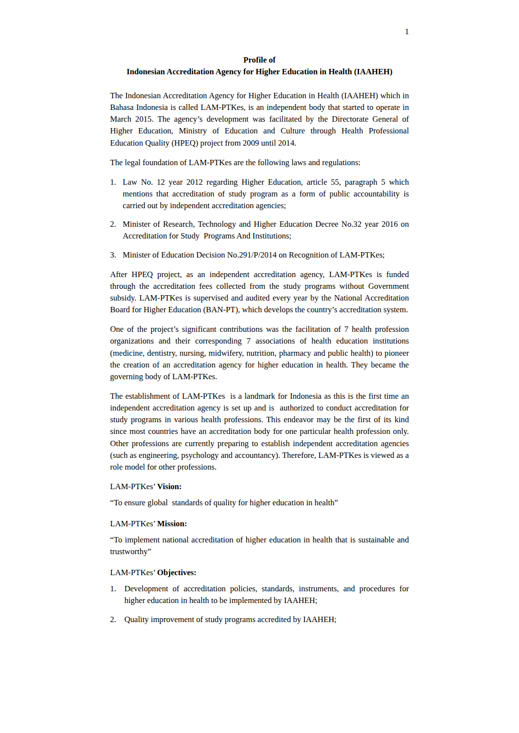1
Profile of Indonesian Accreditation Agency for Higher Education in Health (IAAHEH)
The Indonesian Accreditation Agency for Higher Education in Health (IAAHEH) which in Bahasa Indonesia is called LAM-PTKes, is an independent body that started to operate in March 2015. The agency’s development was facilitated by the Directorate General of Higher Education, Ministry of Education and Culture through Health Professional Education Quality (HPEQ) project from 2009 until 2014.
The legal foundation of LAM-PTKes are the following laws and regulations:
Law No. 12 year 2012 regarding Higher Education, article 55, paragraph 5 which mentions that accreditation of study program as a form of public accountability is carried out by independent accreditation agencies;
Minister of Research, Technology and Higher Education Decree No.32 year 2016 on Accreditation for Study Programs And Institutions;
Minister of Education Decision No.291/P/2014 on Recognition of LAM-PTKes;
After HPEQ project, as an independent accreditation agency, LAM-PTKes is funded through the accreditation fees collected from the study programs without Government subsidy. LAM-PTKes is supervised and audited every year by the National Accreditation Board for Higher Education (BAN-PT), which develops the country’s accreditation system.
One of the project’s significant contributions was the facilitation of 7 health profession organizations and their corresponding 7 associations of health education institutions (medicine, dentistry, nursing, midwifery, nutrition, pharmacy and public health) to pioneer the creation of an accreditation agency for higher education in health. They became the governing body of LAM-PTKes.
The establishment of LAM-PTKes is a landmark for Indonesia as this is the first time an independent accreditation agency is set up and is authorized to conduct accreditation for study programs in various health professions. This endeavor may be the first of its kind since most countries have an accreditation body for one particular health profession only. Other professions are currently preparing to establish independent accreditation agencies (such as engineering, psychology and accountancy). Therefore, LAM-PTKes is viewed as a role model for other professions.
LAM-PTKes’ Vision:
“To ensure global standards of quality for higher education in health”
LAM-PTKes’ Mission:
“To implement national accreditation of higher education in health that is sustainable and trustworthy”
LAM-PTKes’ Objectives:
Development of accreditation policies, standards, instruments, and procedures for higher education in health to be implemented by IAAHEH;
Quality improvement of study programs accredited by IAAHEH;